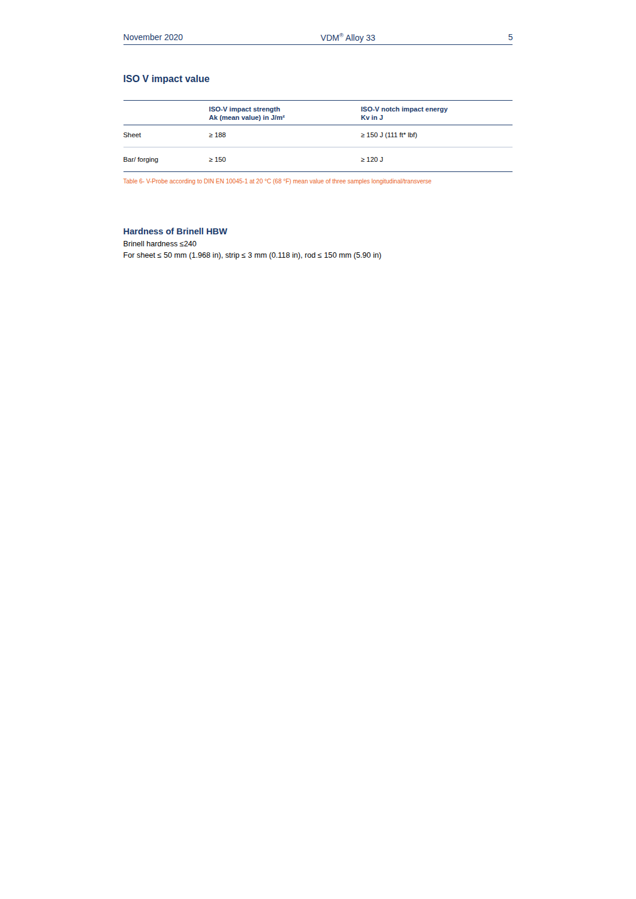November 2020
VDM® Alloy 33
5
ISO V impact value
| | ISO-V impact strength | ISO-V notch impact energy |
| --- | --- | --- |
| | Ak (mean value) in J/m² | Kv in J |
| Sheet | ≥ 188 | ≥ 150 J (111 ft* lbf) |
| Bar/ forging | ≥ 150 | ≥ 120 J |
Table 6- V-Probe according to DIN EN 10045-1 at 20 °C (68 °F) mean value of three samples longitudinal/transverse
Hardness of Brinell HBW
Brinell hardness ≤240
For sheet ≤ 50 mm (1.968 in), strip ≤ 3 mm (0.118 in), rod ≤ 150 mm (5.90 in)